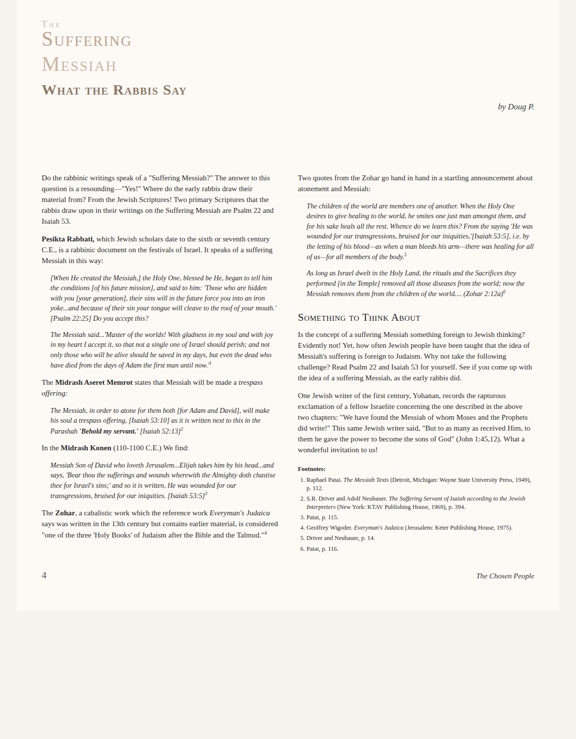The Suffering
Messiah
What the Rabbis Say
by Doug P.
Do the rabbinic writings speak of a "Suffering Messiah?" The answer to this question is a resounding—"Yes!" Where do the early rabbis draw their material from? From the Jewish Scriptures! Two primary Scriptures that the rabbis draw upon in their writings on the Suffering Messiah are Psalm 22 and Isaiah 53.
Pesikta Rabbati, which Jewish scholars date to the sixth or seventh century C.E., is a rabbinic document on the festivals of Israel. It speaks of a suffering Messiah in this way:
[When He created the Messiah,] the Holy One, blessed be He, began to tell him the conditions [of his future mission], and said to him: 'Those who are hidden with you [your generation], their sins will in the future force you into an iron yoke...and because of their sin your tongue will cleave to the roof of your mouth.' [Psalm 22:25] Do you accept this?
The Messiah said...'Master of the worlds! With gladness in my soul and with joy in my heart I accept it, so that not a single one of Israel should perish; and not only those who will be alive should be saved in my days, but even the dead who have died from the days of Adam the first man until now.'1
The Midrash Aseret Memrot states that Messiah will be made a trespass offering:
The Messiah, in order to atone for them both [for Adam and David], will make his soul a trespass offering, [Isaiah 53:10] as it is written next to this in the Parashah 'Behold my servant.' [Isaiah 52:13]2
In the Midrash Konen (110-1100 C.E.) We find:
Messiah Son of David who loveth Jerusalem...Elijah takes him by his head...and says, 'Bear thou the sufferings and wounds wherewith the Almighty doth chastise thee for Israel's sins;' and so it is written, He was wounded for our transgressions, bruised for our iniquities. [Isaiah 53:5]3
The Zohar, a cabalistic work which the reference work Everyman's Judaica says was written in the 13th century but contains earlier material, is considered "one of the three 'Holy Books' of Judaism after the Bible and the Talmud."4 Two quotes from the Zohar go hand in hand in a startling announcement about atonement and Messiah:
The children of the world are members one of another. When the Holy One desires to give healing to the world, he smites one just man amongst them, and for his sake heals all the rest. Whence do we learn this? From the saying 'He was wounded for our transgressions, bruised for our iniquities,'[Isaiah 53:5], i.e. by the letting of his blood—as when a man bleeds his arm—there was healing for all of us—for all members of the body.5
As long as Israel dwelt in the Holy Land, the rituals and the Sacrifices they performed [in the Temple] removed all those diseases from the world; now the Messiah removes them from the children of the world.... (Zohar 2:12a)6
Something to Think About
Is the concept of a suffering Messiah something foreign to Jewish thinking? Evidently not! Yet, how often Jewish people have been taught that the idea of Messiah's suffering is foreign to Judaism. Why not take the following challenge? Read Psalm 22 and Isaiah 53 for yourself. See if you come up with the idea of a suffering Messiah, as the early rabbis did.
One Jewish writer of the first century, Yohanan, records the rapturous exclamation of a fellow Israelite concerning the one described in the above two chapters: "We have found the Messiah of whom Moses and the Prophets did write!" This same Jewish writer said, "But to as many as received Him, to them he gave the power to become the sons of God" (John 1:45,12). What a wonderful invitation to us!
Footnotes:
Raphael Patai. The Messiah Texts (Detroit, Michigan: Wayne State University Press, 1949), p. 112.
S.R. Driver and Adolf Neubauer. The Suffering Servant of Isaiah according to the Jewish Interpreters (New York: KTAV Publishing House, 1969), p. 394.
Patai, p. 115.
Geoffrey Wigoder. Everyman's Judaica (Jerusalem: Keter Publishing House, 1975).
Driver and Neubauer, p. 14.
Patai, p. 116.
4 The Chosen People